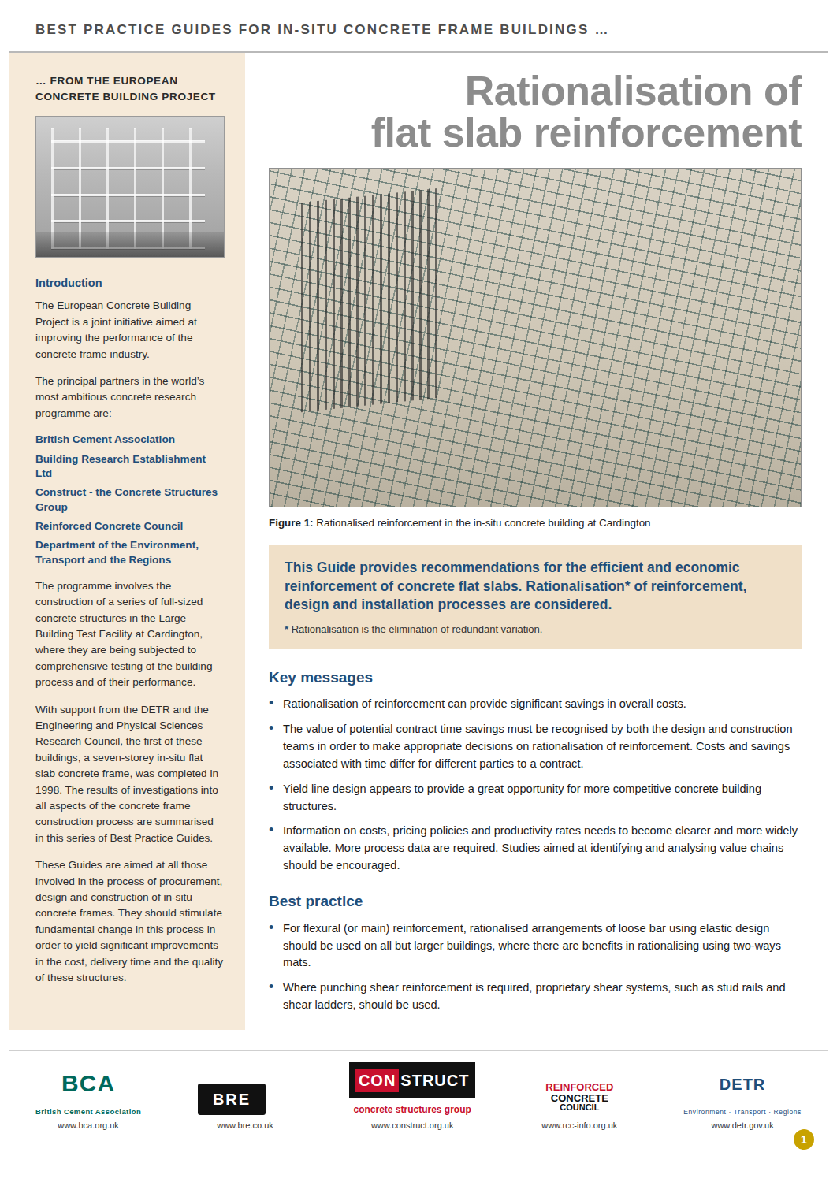Best Practice Guides for In-situ Concrete Frame Buildings …
… from the European
Concrete Building Project
Introduction
The European Concrete Building Project is a joint initiative aimed at improving the performance of the concrete frame industry.
The principal partners in the world’s most ambitious concrete research programme are:
British Cement Association
Building Research Establishment Ltd
Construct - the Concrete Structures Group
Reinforced Concrete Council
Department of the Environment, Transport and the Regions
The programme involves the construction of a series of full-sized concrete structures in the Large Building Test Facility at Cardington, where they are being subjected to comprehensive testing of the building process and of their performance.
With support from the DETR and the Engineering and Physical Sciences Research Council, the first of these buildings, a seven-storey in-situ flat slab concrete frame, was completed in 1998. The results of investigations into all aspects of the concrete frame construction process are summarised in this series of Best Practice Guides.
These Guides are aimed at all those involved in the process of procurement, design and construction of in-situ concrete frames. They should stimulate fundamental change in this process in order to yield significant improvements in the cost, delivery time and the quality of these structures.
Rationalisation of flat slab reinforcement
Figure 1: Rationalised reinforcement in the in-situ concrete building at Cardington
This Guide provides recommendations for the efficient and economic reinforcement of concrete flat slabs. Rationalisation* of reinforcement, design and installation processes are considered.
* Rationalisation is the elimination of redundant variation.
Key messages
Rationalisation of reinforcement can provide significant savings in overall costs.
The value of potential contract time savings must be recognised by both the design and construction teams in order to make appropriate decisions on rationalisation of reinforcement. Costs and savings associated with time differ for different parties to a contract.
Yield line design appears to provide a great opportunity for more competitive concrete building structures.
Information on costs, pricing policies and productivity rates needs to become clearer and more widely available. More process data are required. Studies aimed at identifying and analysing value chains should be encouraged.
Best practice
For flexural (or main) reinforcement, rationalised arrangements of loose bar using elastic design should be used on all but larger buildings, where there are benefits in rationalising using two-ways mats.
Where punching shear reinforcement is required, proprietary shear systems, such as stud rails and shear ladders, should be used.
BCA
British Cement Association
www.bca.org.uk
BRE
www.bre.co.uk
CONSTRUCT
concrete structures group
www.construct.org.uk
REINFORCED CONCRETE COUNCIL
www.rcc-info.org.uk
DETR
Environment · Transport · Regions
www.detr.gov.uk
1